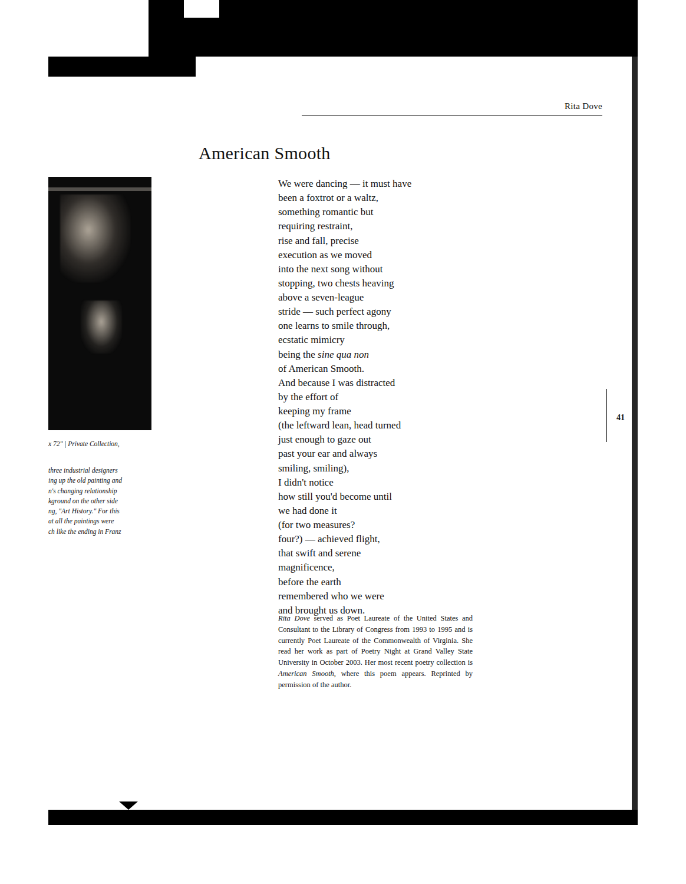Rita Dove
American Smooth
We were dancing — it must have
been a foxtrot or a waltz,
something romantic but
requiring restraint,
rise and fall, precise
execution as we moved
into the next song without
stopping, two chests heaving
above a seven-league
stride — such perfect agony
one learns to smile through,
ecstatic mimicry
being the sine qua non
of American Smooth.
And because I was distracted
by the effort of
keeping my frame
(the leftward lean, head turned
just enough to gaze out
past your ear and always
smiling, smiling),
I didn't notice
how still you'd become until
we had done it
(for two measures?
four?) — achieved flight,
that swift and serene
magnificence,
before the earth
remembered who we were
and brought us down.
x 72" | Private Collection,
three industrial designers
ing up the old painting and
n's changing relationship
kground on the other side
ng, "Art History." For this
at all the paintings were
ch like the ending in Franz
41
Rita Dove served as Poet Laureate of the United States and Consultant to the Library of Congress from 1993 to 1995 and is currently Poet Laureate of the Commonwealth of Virginia. She read her work as part of Poetry Night at Grand Valley State University in October 2003. Her most recent poetry collection is American Smooth, where this poem appears. Reprinted by permission of the author.